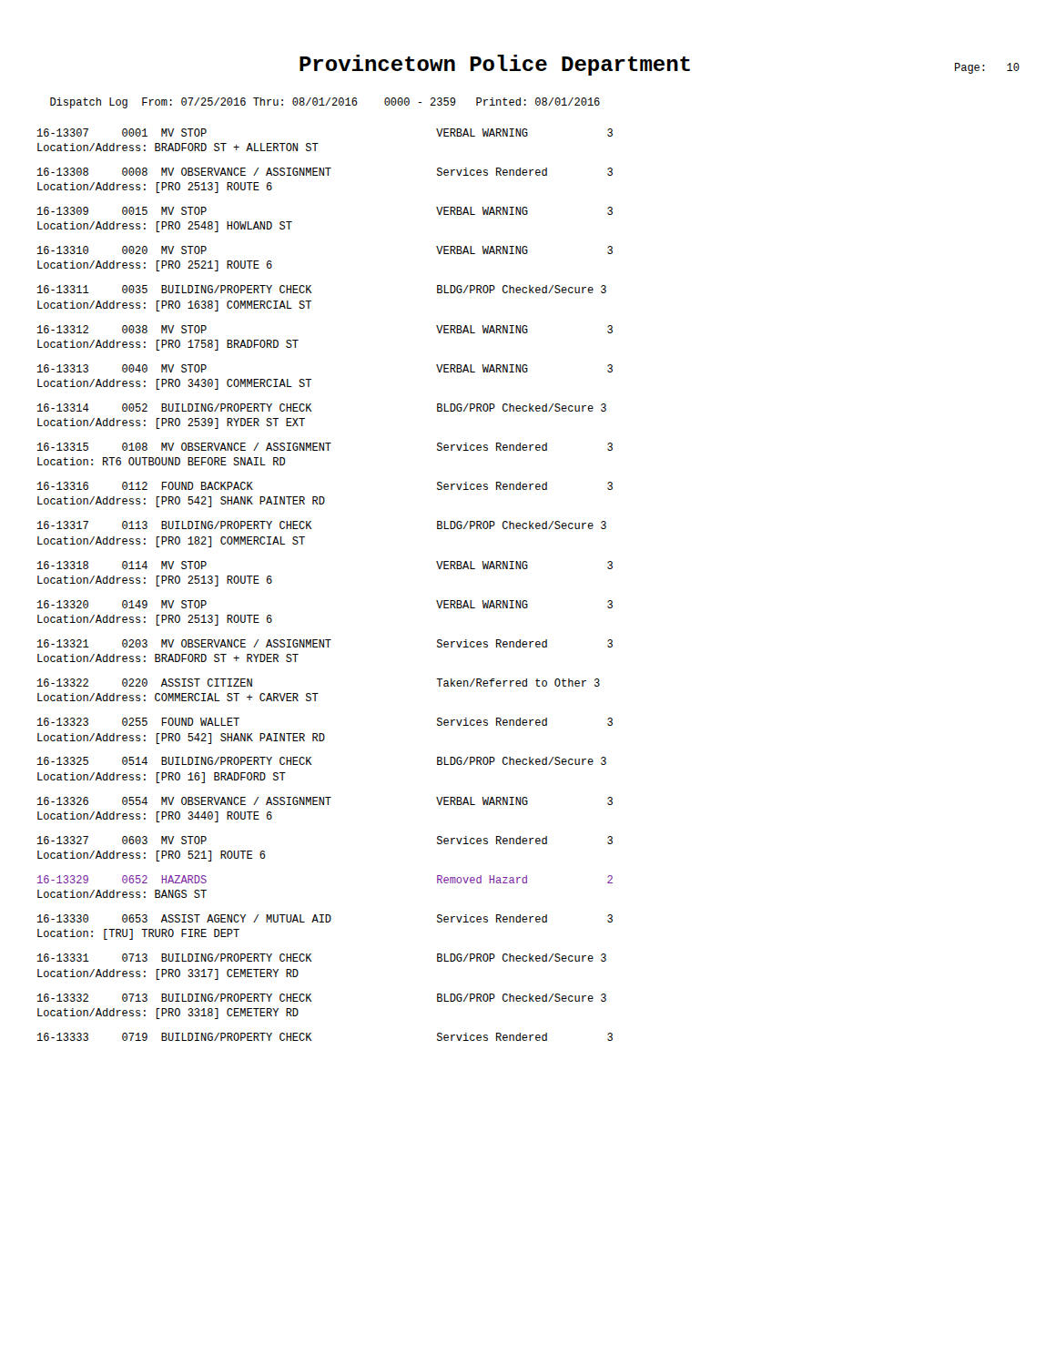Provincetown Police Department
Page: 10
Dispatch Log From: 07/25/2016 Thru: 08/01/2016 0000 - 2359 Printed: 08/01/2016
16-133070001 MV STOP VERBAL WARNING 3
Location/Address: BRADFORD ST + ALLERTON ST
16-133080008 MV OBSERVANCE / ASSIGNMENT Services Rendered 3
Location/Address: [PRO 2513] ROUTE 6
16-133090015 MV STOP VERBAL WARNING 3
Location/Address: [PRO 2548] HOWLAND ST
16-133100020 MV STOP VERBAL WARNING 3
Location/Address: [PRO 2521] ROUTE 6
16-133110035 BUILDING/PROPERTY CHECK BLDG/PROP Checked/Secure 3
Location/Address: [PRO 1638] COMMERCIAL ST
16-133120038 MV STOP VERBAL WARNING 3
Location/Address: [PRO 1758] BRADFORD ST
16-133130040 MV STOP VERBAL WARNING 3
Location/Address: [PRO 3430] COMMERCIAL ST
16-133140052 BUILDING/PROPERTY CHECK BLDG/PROP Checked/Secure 3
Location/Address: [PRO 2539] RYDER ST EXT
16-133150108 MV OBSERVANCE / ASSIGNMENT Services Rendered 3
Location: RT6 OUTBOUND BEFORE SNAIL RD
16-133160112 FOUND BACKPACK Services Rendered 3
Location/Address: [PRO 542] SHANK PAINTER RD
16-133170113 BUILDING/PROPERTY CHECK BLDG/PROP Checked/Secure 3
Location/Address: [PRO 182] COMMERCIAL ST
16-133180114 MV STOP VERBAL WARNING 3
Location/Address: [PRO 2513] ROUTE 6
16-133200149 MV STOP VERBAL WARNING 3
Location/Address: [PRO 2513] ROUTE 6
16-133210203 MV OBSERVANCE / ASSIGNMENT Services Rendered 3
Location/Address: BRADFORD ST + RYDER ST
16-133220220 ASSIST CITIZEN Taken/Referred to Other 3
Location/Address: COMMERCIAL ST + CARVER ST
16-133230255 FOUND WALLET Services Rendered 3
Location/Address: [PRO 542] SHANK PAINTER RD
16-133250514 BUILDING/PROPERTY CHECK BLDG/PROP Checked/Secure 3
Location/Address: [PRO 16] BRADFORD ST
16-133260554 MV OBSERVANCE / ASSIGNMENT VERBAL WARNING 3
Location/Address: [PRO 3440] ROUTE 6
16-133270603 MV STOP Services Rendered 3
Location/Address: [PRO 521] ROUTE 6
16-133290652 HAZARDS Removed Hazard 2
Location/Address: BANGS ST
16-133300653 ASSIST AGENCY / MUTUAL AID Services Rendered 3
Location: [TRU] TRURO FIRE DEPT
16-133310713 BUILDING/PROPERTY CHECK BLDG/PROP Checked/Secure 3
Location/Address: [PRO 3317] CEMETERY RD
16-133320713 BUILDING/PROPERTY CHECK BLDG/PROP Checked/Secure 3
Location/Address: [PRO 3318] CEMETERY RD
16-133330719 BUILDING/PROPERTY CHECK Services Rendered 3